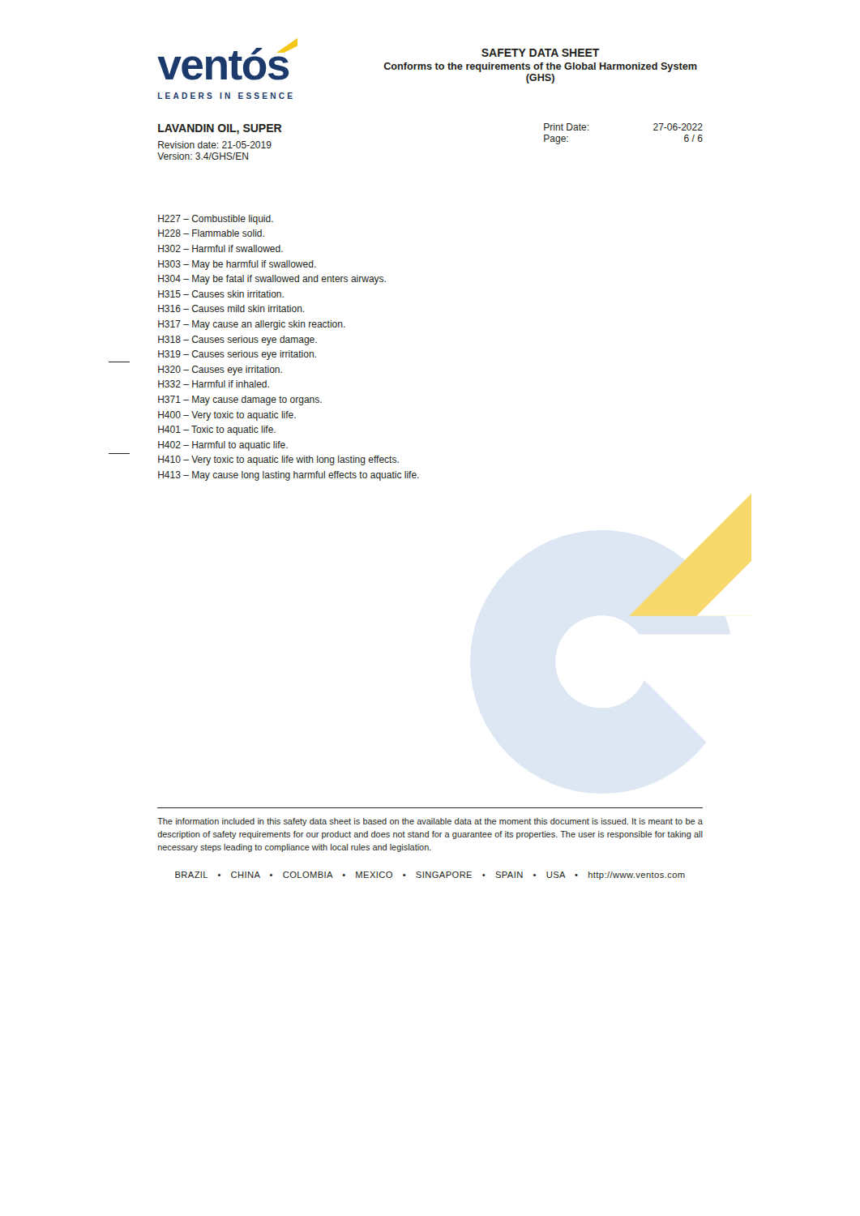ventós
LEADERS IN ESSENCE
SAFETY DATA SHEET
Conforms to the requirements of the Global Harmonized System (GHS)
LAVANDIN OIL, SUPER
Revision date: 21-05-2019
Version: 3.4/GHS/EN
Print Date: 27-06-2022
Page: 6 / 6
H227 – Combustible liquid.
H228 – Flammable solid.
H302 – Harmful if swallowed.
H303 – May be harmful if swallowed.
H304 – May be fatal if swallowed and enters airways.
H315 – Causes skin irritation.
H316 – Causes mild skin irritation.
H317 – May cause an allergic skin reaction.
H318 – Causes serious eye damage.
H319 – Causes serious eye irritation.
H320 – Causes eye irritation.
H332 – Harmful if inhaled.
H371 – May cause damage to organs.
H400 – Very toxic to aquatic life.
H401 – Toxic to aquatic life.
H402 – Harmful to aquatic life.
H410 – Very toxic to aquatic life with long lasting effects.
H413 – May cause long lasting harmful effects to aquatic life.
The information included in this safety data sheet is based on the available data at the moment this document is issued. It is meant to be a description of safety requirements for our product and does not stand for a guarantee of its properties. The user is responsible for taking all necessary steps leading to compliance with local rules and legislation.
BRAZIL • CHINA • COLOMBIA • MEXICO • SINGAPORE • SPAIN • USA • http://www.ventos.com